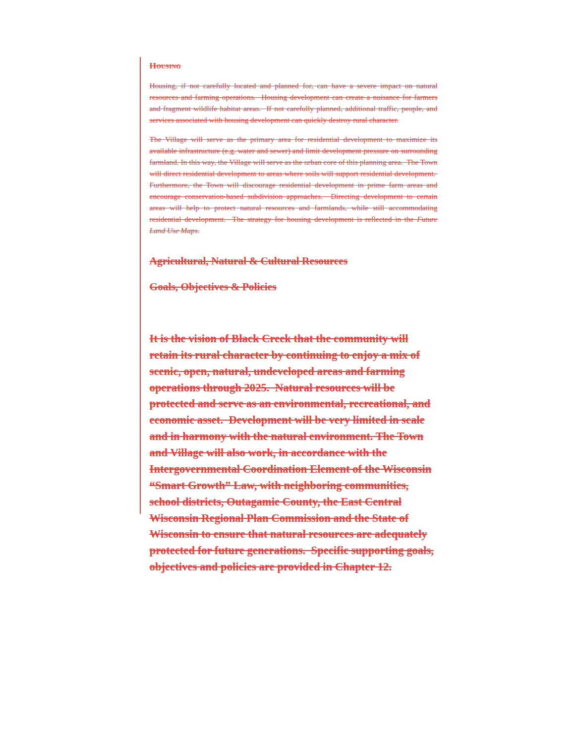Housing
Housing, if not carefully located and planned for, can have a severe impact on natural resources and farming operations. Housing development can create a nuisance for farmers and fragment wildlife habitat areas. If not carefully planned, additional traffic, people, and services associated with housing development can quickly destroy rural character.
The Village will serve as the primary area for residential development to maximize its available infrastructure (e.g. water and sewer) and limit development pressure on surrounding farmland. In this way, the Village will serve as the urban core of this planning area. The Town will direct residential development to areas where soils will support residential development. Furthermore, the Town will discourage residential development in prime farm areas and encourage conservation-based subdivision approaches. Directing development to certain areas will help to protect natural resources and farmlands, while still accommodating residential development. The strategy for housing development is reflected in the Future Land Use Maps.
Agricultural, Natural & Cultural Resources
Goals, Objectives & Policies
It is the vision of Black Creek that the community will retain its rural character by continuing to enjoy a mix of scenic, open, natural, undeveloped areas and farming operations through 2025. Natural resources will be protected and serve as an environmental, recreational, and economic asset. Development will be very limited in scale and in harmony with the natural environment. The Town and Village will also work, in accordance with the Intergovernmental Coordination Element of the Wisconsin “Smart Growth” Law, with neighboring communities, school districts, Outagamie County, the East Central Wisconsin Regional Plan Commission and the State of Wisconsin to ensure that natural resources are adequately protected for future generations. Specific supporting goals, objectives and policies are provided in Chapter 12.